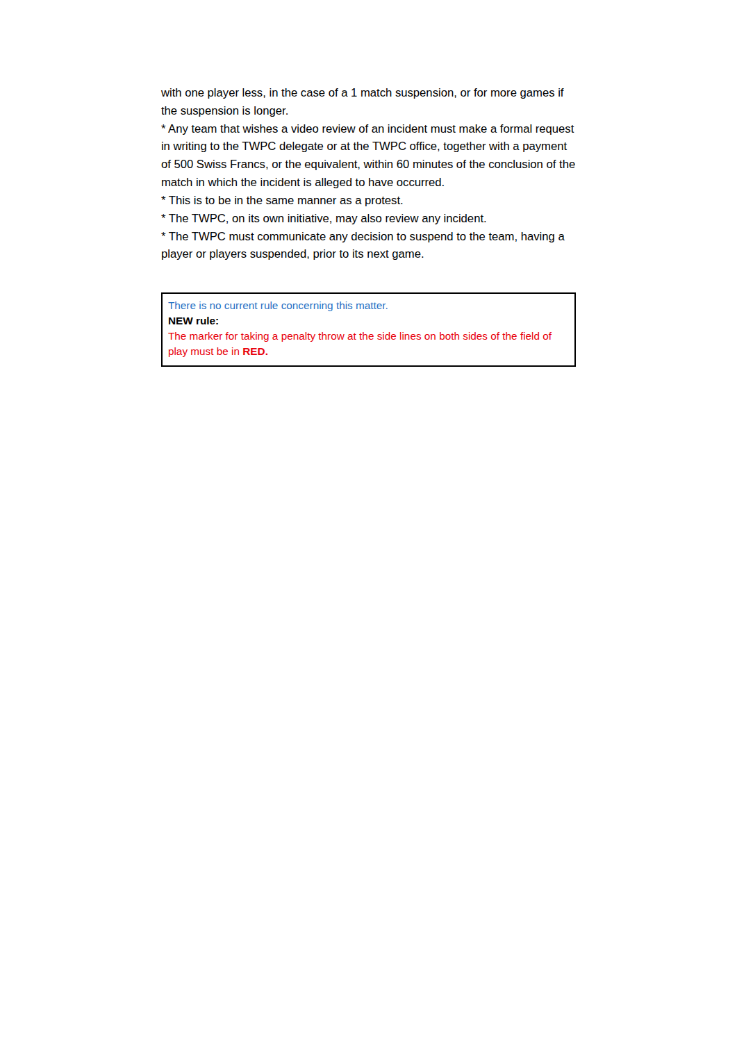with one player less, in the case of a 1 match suspension, or for more games if the suspension is longer.
* Any team that wishes a video review of an incident must make a formal request in writing to the TWPC delegate or at the TWPC office, together with a payment of 500 Swiss Francs, or the equivalent, within 60 minutes of the conclusion of the match in which the incident is alleged to have occurred.
* This is to be in the same manner as a protest.
* The TWPC, on its own initiative, may also review any incident.
* The TWPC must communicate any decision to suspend to the team, having a player or players suspended, prior to its next game.
There is no current rule concerning this matter.
NEW rule:
The marker for taking a penalty throw at the side lines on both sides of the field of play must be in RED.